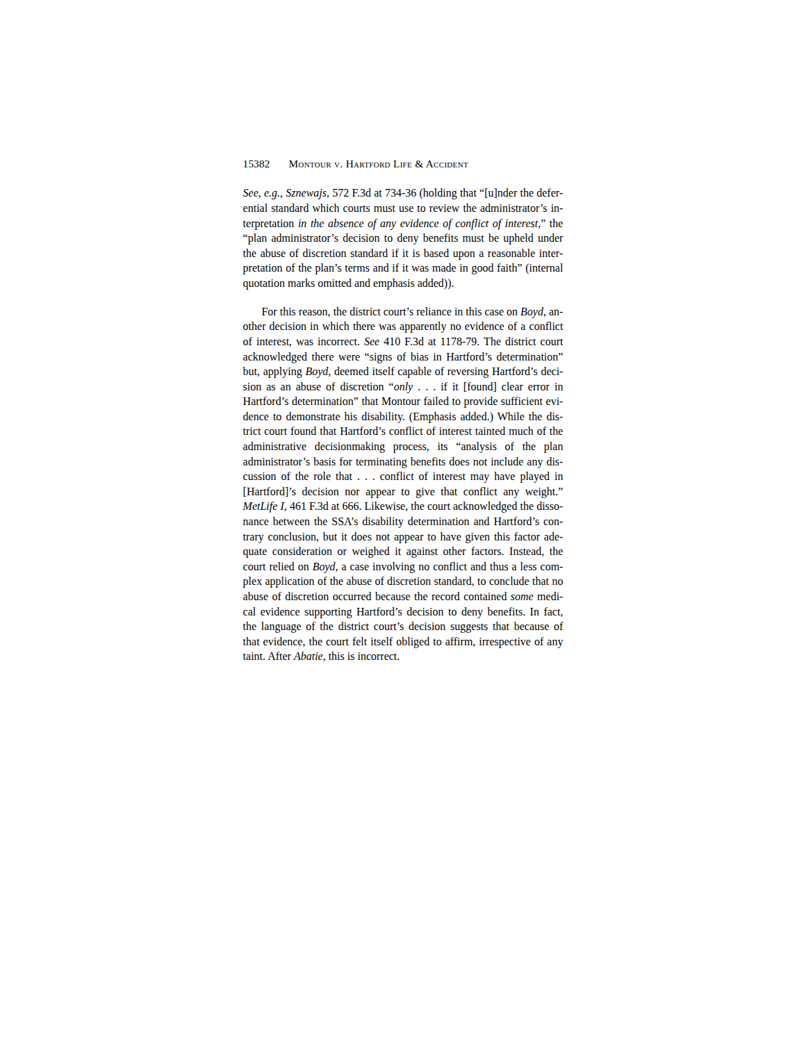15382 Montour v. Hartford Life & Accident
See, e.g., Sznewajs, 572 F.3d at 734-36 (holding that “[u]nder the deferential standard which courts must use to review the administrator’s interpretation in the absence of any evidence of conflict of interest,” the “plan administrator’s decision to deny benefits must be upheld under the abuse of discretion standard if it is based upon a reasonable interpretation of the plan’s terms and if it was made in good faith” (internal quotation marks omitted and emphasis added)).
For this reason, the district court’s reliance in this case on Boyd, another decision in which there was apparently no evidence of a conflict of interest, was incorrect. See 410 F.3d at 1178-79. The district court acknowledged there were “signs of bias in Hartford’s determination” but, applying Boyd, deemed itself capable of reversing Hartford’s decision as an abuse of discretion “only . . . if it [found] clear error in Hartford’s determination” that Montour failed to provide sufficient evidence to demonstrate his disability. (Emphasis added.) While the district court found that Hartford’s conflict of interest tainted much of the administrative decisionmaking process, its “analysis of the plan administrator’s basis for terminating benefits does not include any discussion of the role that . . . conflict of interest may have played in [Hartford]’s decision nor appear to give that conflict any weight.” MetLife I, 461 F.3d at 666. Likewise, the court acknowledged the dissonance between the SSA’s disability determination and Hartford’s contrary conclusion, but it does not appear to have given this factor adequate consideration or weighed it against other factors. Instead, the court relied on Boyd, a case involving no conflict and thus a less complex application of the abuse of discretion standard, to conclude that no abuse of discretion occurred because the record contained some medical evidence supporting Hartford’s decision to deny benefits. In fact, the language of the district court’s decision suggests that because of that evidence, the court felt itself obliged to affirm, irrespective of any taint. After Abatie, this is incorrect.